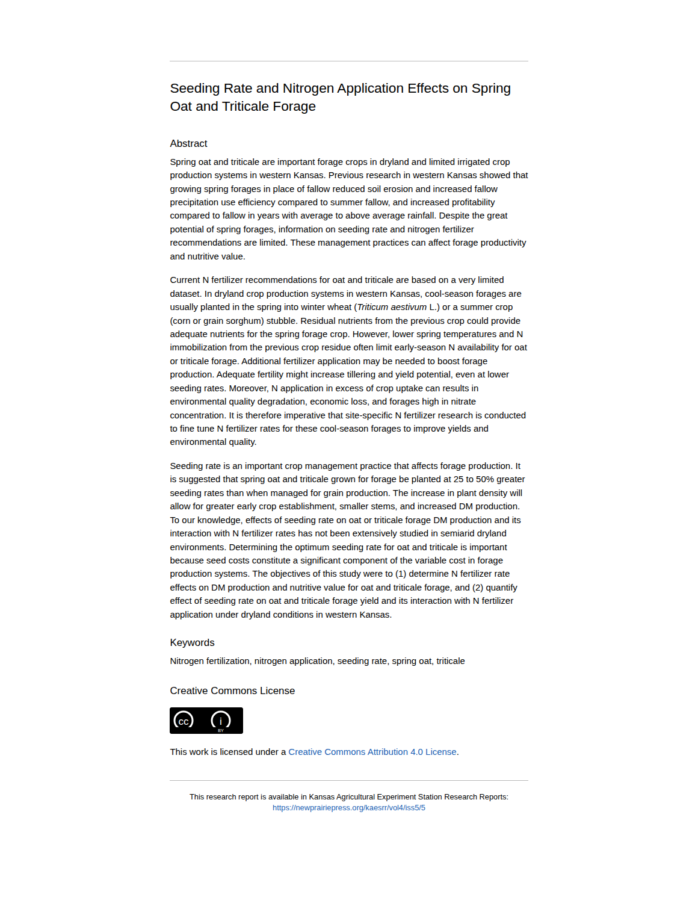Seeding Rate and Nitrogen Application Effects on Spring Oat and Triticale Forage
Abstract
Spring oat and triticale are important forage crops in dryland and limited irrigated crop production systems in western Kansas. Previous research in western Kansas showed that growing spring forages in place of fallow reduced soil erosion and increased fallow precipitation use efficiency compared to summer fallow, and increased profitability compared to fallow in years with average to above average rainfall. Despite the great potential of spring forages, information on seeding rate and nitrogen fertilizer recommendations are limited. These management practices can affect forage productivity and nutritive value.
Current N fertilizer recommendations for oat and triticale are based on a very limited dataset. In dryland crop production systems in western Kansas, cool-season forages are usually planted in the spring into winter wheat (Triticum aestivum L.) or a summer crop (corn or grain sorghum) stubble. Residual nutrients from the previous crop could provide adequate nutrients for the spring forage crop. However, lower spring temperatures and N immobilization from the previous crop residue often limit early-season N availability for oat or triticale forage. Additional fertilizer application may be needed to boost forage production. Adequate fertility might increase tillering and yield potential, even at lower seeding rates. Moreover, N application in excess of crop uptake can results in environmental quality degradation, economic loss, and forages high in nitrate concentration. It is therefore imperative that site-specific N fertilizer research is conducted to fine tune N fertilizer rates for these cool-season forages to improve yields and environmental quality.
Seeding rate is an important crop management practice that affects forage production. It is suggested that spring oat and triticale grown for forage be planted at 25 to 50% greater seeding rates than when managed for grain production. The increase in plant density will allow for greater early crop establishment, smaller stems, and increased DM production. To our knowledge, effects of seeding rate on oat or triticale forage DM production and its interaction with N fertilizer rates has not been extensively studied in semiarid dryland environments. Determining the optimum seeding rate for oat and triticale is important because seed costs constitute a significant component of the variable cost in forage production systems. The objectives of this study were to (1) determine N fertilizer rate effects on DM production and nutritive value for oat and triticale forage, and (2) quantify effect of seeding rate on oat and triticale forage yield and its interaction with N fertilizer application under dryland conditions in western Kansas.
Keywords
Nitrogen fertilization, nitrogen application, seeding rate, spring oat, triticale
Creative Commons License
cc i BY
This work is licensed under a Creative Commons Attribution 4.0 License.
This research report is available in Kansas Agricultural Experiment Station Research Reports:
https://newprairiepress.org/kaesrr/vol4/iss5/5